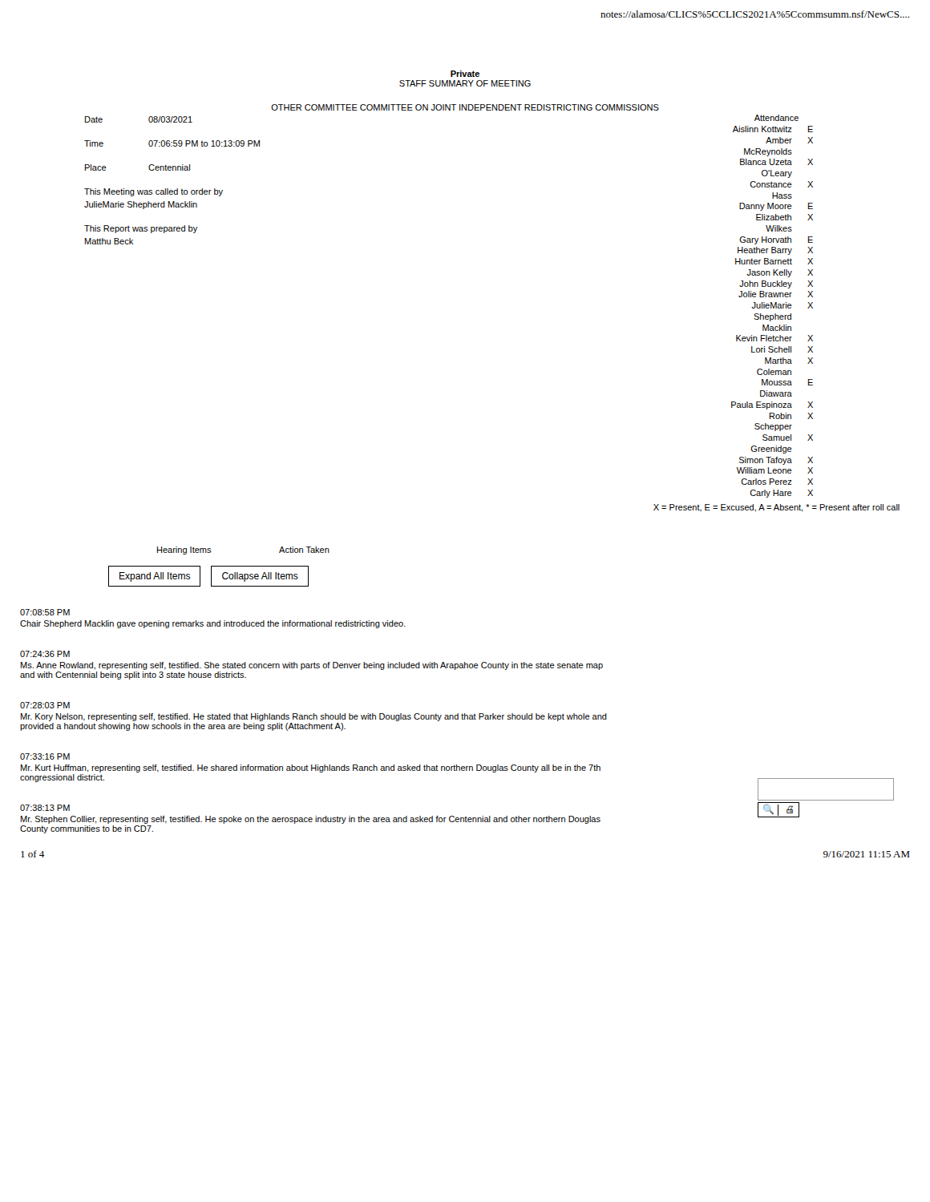notes://alamosa/CLICS%5CCLICS2021A%5Ccommsumm.nsf/NewCS....
Private
STAFF SUMMARY OF MEETING
OTHER COMMITTEE COMMITTEE ON JOINT INDEPENDENT REDISTRICTING COMMISSIONS
| / Date / 08/03/2021 / / Time / 07:06:59 PM to 10:13:09 PM / / Place / Centennial / / This Meeting was called to order by / / JulieMarie Shepherd Macklin / / This Report was prepared by / / Matthu Beck / | | Attendance / Aislinn Kottwitz / E / / Amber McReynolds / X / / Blanca Uzeta O'Leary / X / / Constance Hass / X / / Danny Moore / E / / Elizabeth Wilkes / X / / Gary Horvath / E / / Heather Barry / X / / Hunter Barnett / X / / Jason Kelly / X / / John Buckley / X / / Jolie Brawner / X / / JulieMarie Shepherd Macklin / X / / Kevin Fletcher / X / / Lori Schell / X / / Martha Coleman / X / / Moussa Diawara / E / / Paula Espinoza / X / / Robin Schepper / X / / Samuel Greenidge / X / / Simon Tafoya / X / / William Leone / X / / Carlos Perez / X / / Carly Hare / X / X = Present, E = Excused, A = Absent, * = Present after roll call |
Hearing Items Action Taken
Expand All Items Collapse All Items
07:08:58 PM
Chair Shepherd Macklin gave opening remarks and introduced the informational redistricting video.
07:24:36 PM
Ms. Anne Rowland, representing self, testified. She stated concern with parts of Denver being included with Arapahoe County in the state senate map and with Centennial being split into 3 state house districts.
07:28:03 PM
Mr. Kory Nelson, representing self, testified. He stated that Highlands Ranch should be with Douglas County and that Parker should be kept whole and provided a handout showing how schools in the area are being split (Attachment A).
07:33:16 PM
Mr. Kurt Huffman, representing self, testified. He shared information about Highlands Ranch and asked that northern Douglas County all be in the 7th congressional district.
07:38:13 PM
Mr. Stephen Collier, representing self, testified. He spoke on the aerospace industry in the area and asked for Centennial and other northern Douglas County communities to be in CD7.
🔍 🖨
1 of 4 9/16/2021 11:15 AM